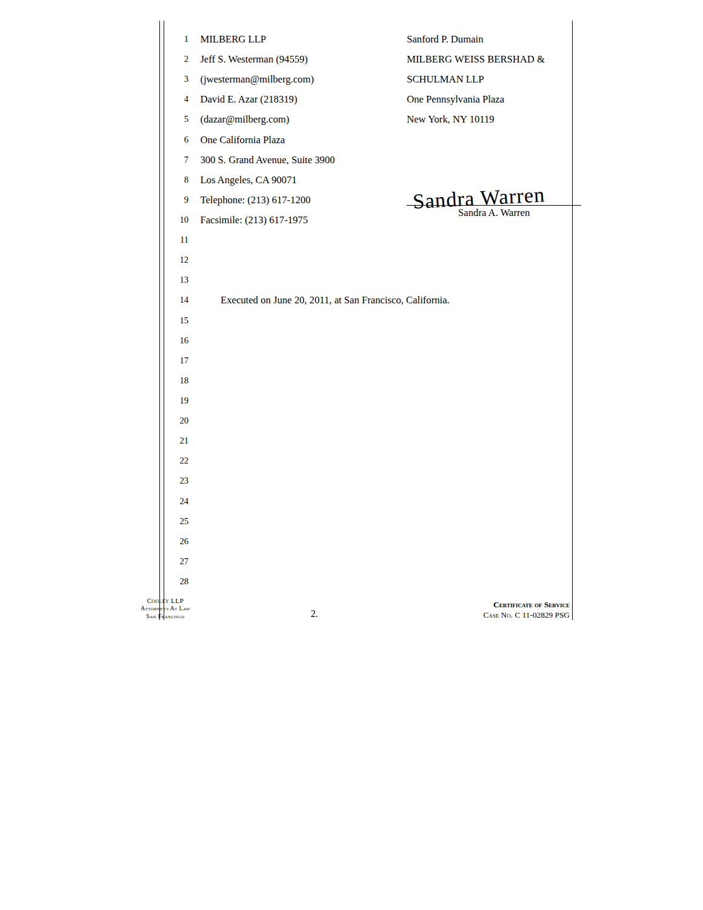MILBERG LLP Sanford P. Dumain
Jeff S. Westerman (94559) MILBERG WEISS BERSHAD &
(jwesterman@milberg.com) SCHULMAN LLP
David E. Azar (218319) One Pennsylvania Plaza
(dazar@milberg.com) New York, NY 10119
One California Plaza
300 S. Grand Avenue, Suite 3900
Los Angeles, CA 90071
Telephone: (213) 617-1200
Facsimile: (213) 617-1975
Executed on June 20, 2011, at San Francisco, California.
Sandra Warren
Sandra A. Warren
Cooley LLP
Attorneys At Law
San Francisco
2.
Certificate of Service
Case No. C 11-02829 PSG